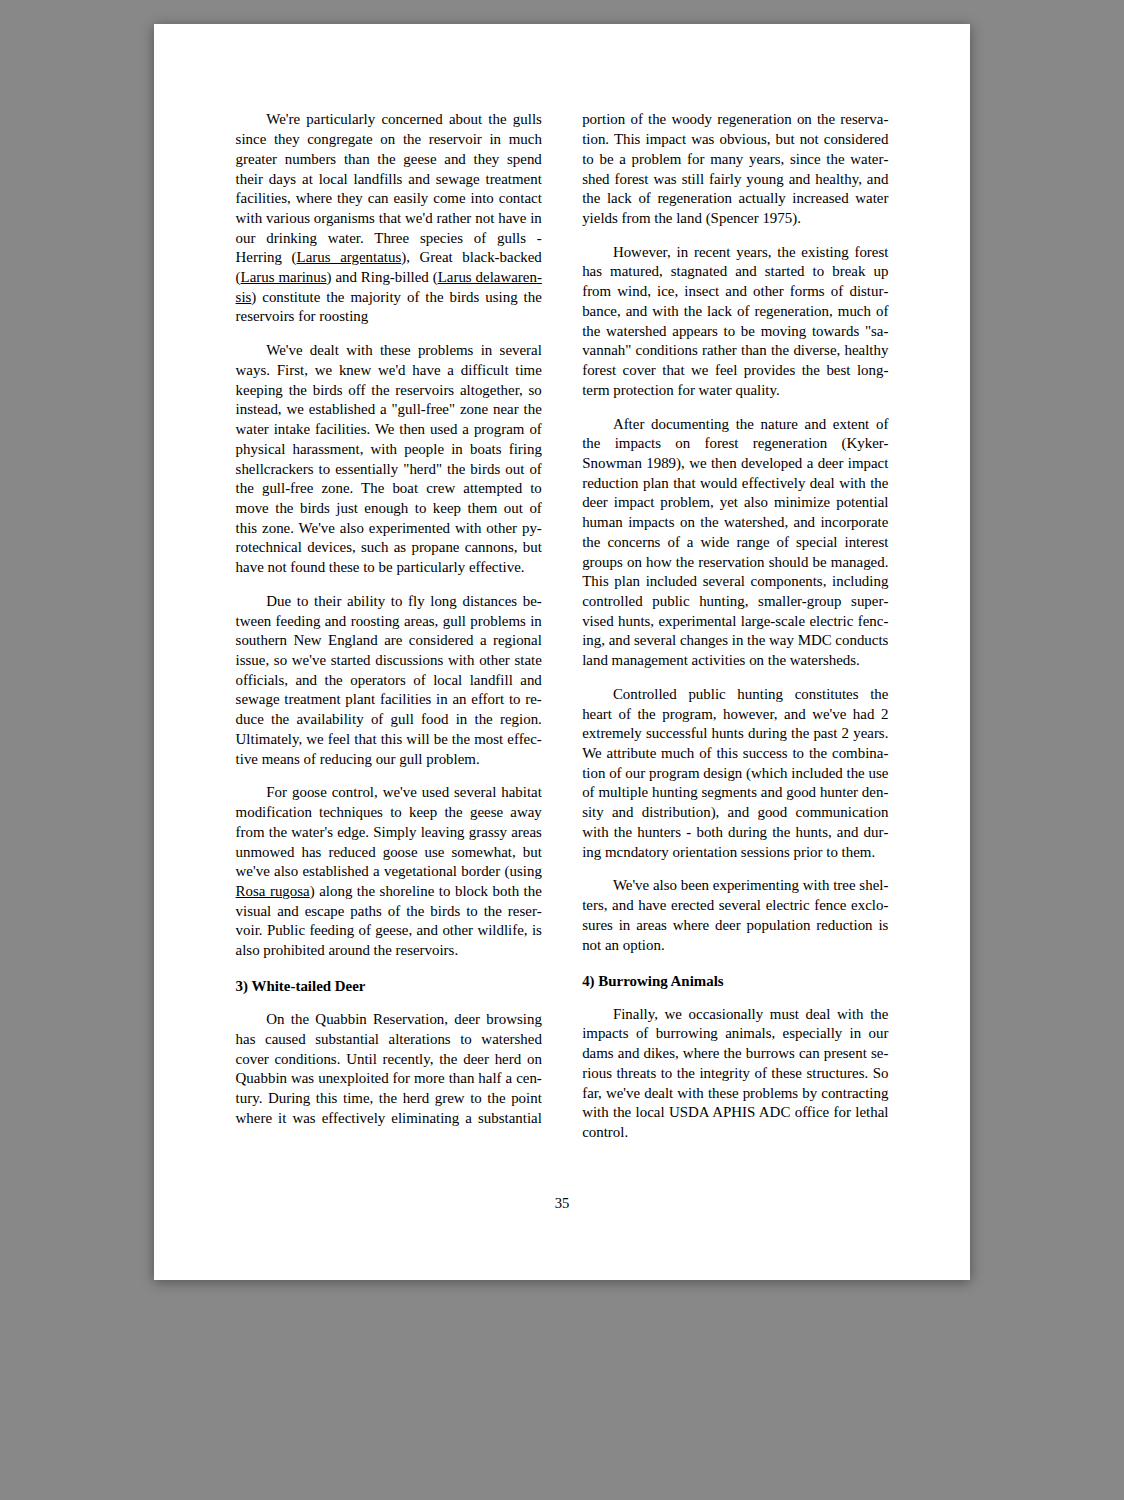We're particularly concerned about the gulls since they congregate on the reservoir in much greater numbers than the geese and they spend their days at local landfills and sewage treatment facilities, where they can easily come into contact with various organisms that we'd rather not have in our drinking water. Three species of gulls - Herring (Larus argentatus), Great black-backed (Larus marinus) and Ring-billed (Larus delawarensis) constitute the majority of the birds using the reservoirs for roosting
We've dealt with these problems in several ways. First, we knew we'd have a difficult time keeping the birds off the reservoirs altogether, so instead, we established a "gull-free" zone near the water intake facilities. We then used a program of physical harassment, with people in boats firing shellcrackers to essentially "herd" the birds out of the gull-free zone. The boat crew attempted to move the birds just enough to keep them out of this zone. We've also experimented with other pyrotechnical devices, such as propane cannons, but have not found these to be particularly effective.
Due to their ability to fly long distances between feeding and roosting areas, gull problems in southern New England are considered a regional issue, so we've started discussions with other state officials, and the operators of local landfill and sewage treatment plant facilities in an effort to reduce the availability of gull food in the region. Ultimately, we feel that this will be the most effective means of reducing our gull problem.
For goose control, we've used several habitat modification techniques to keep the geese away from the water's edge. Simply leaving grassy areas unmowed has reduced goose use somewhat, but we've also established a vegetational border (using Rosa rugosa) along the shoreline to block both the visual and escape paths of the birds to the reservoir. Public feeding of geese, and other wildlife, is also prohibited around the reservoirs.
3) White-tailed Deer
On the Quabbin Reservation, deer browsing has caused substantial alterations to watershed cover conditions. Until recently, the deer herd on Quabbin was unexploited for more than half a century. During this time, the herd grew to the point where it was effectively eliminating a substantial portion of the woody regeneration on the reservation. This impact was obvious, but not considered to be a problem for many years, since the watershed forest was still fairly young and healthy, and the lack of regeneration actually increased water yields from the land (Spencer 1975).
However, in recent years, the existing forest has matured, stagnated and started to break up from wind, ice, insect and other forms of disturbance, and with the lack of regeneration, much of the watershed appears to be moving towards "savannah" conditions rather than the diverse, healthy forest cover that we feel provides the best long-term protection for water quality.
After documenting the nature and extent of the impacts on forest regeneration (Kyker-Snowman 1989), we then developed a deer impact reduction plan that would effectively deal with the deer impact problem, yet also minimize potential human impacts on the watershed, and incorporate the concerns of a wide range of special interest groups on how the reservation should be managed. This plan included several components, including controlled public hunting, smaller-group supervised hunts, experimental large-scale electric fencing, and several changes in the way MDC conducts land management activities on the watersheds.
Controlled public hunting constitutes the heart of the program, however, and we've had 2 extremely successful hunts during the past 2 years. We attribute much of this success to the combination of our program design (which included the use of multiple hunting segments and good hunter density and distribution), and good communication with the hunters - both during the hunts, and during mcndatory orientation sessions prior to them.
We've also been experimenting with tree shelters, and have erected several electric fence exclosures in areas where deer population reduction is not an option.
4) Burrowing Animals
Finally, we occasionally must deal with the impacts of burrowing animals, especially in our dams and dikes, where the burrows can present serious threats to the integrity of these structures. So far, we've dealt with these problems by contracting with the local USDA APHIS ADC office for lethal control.
35